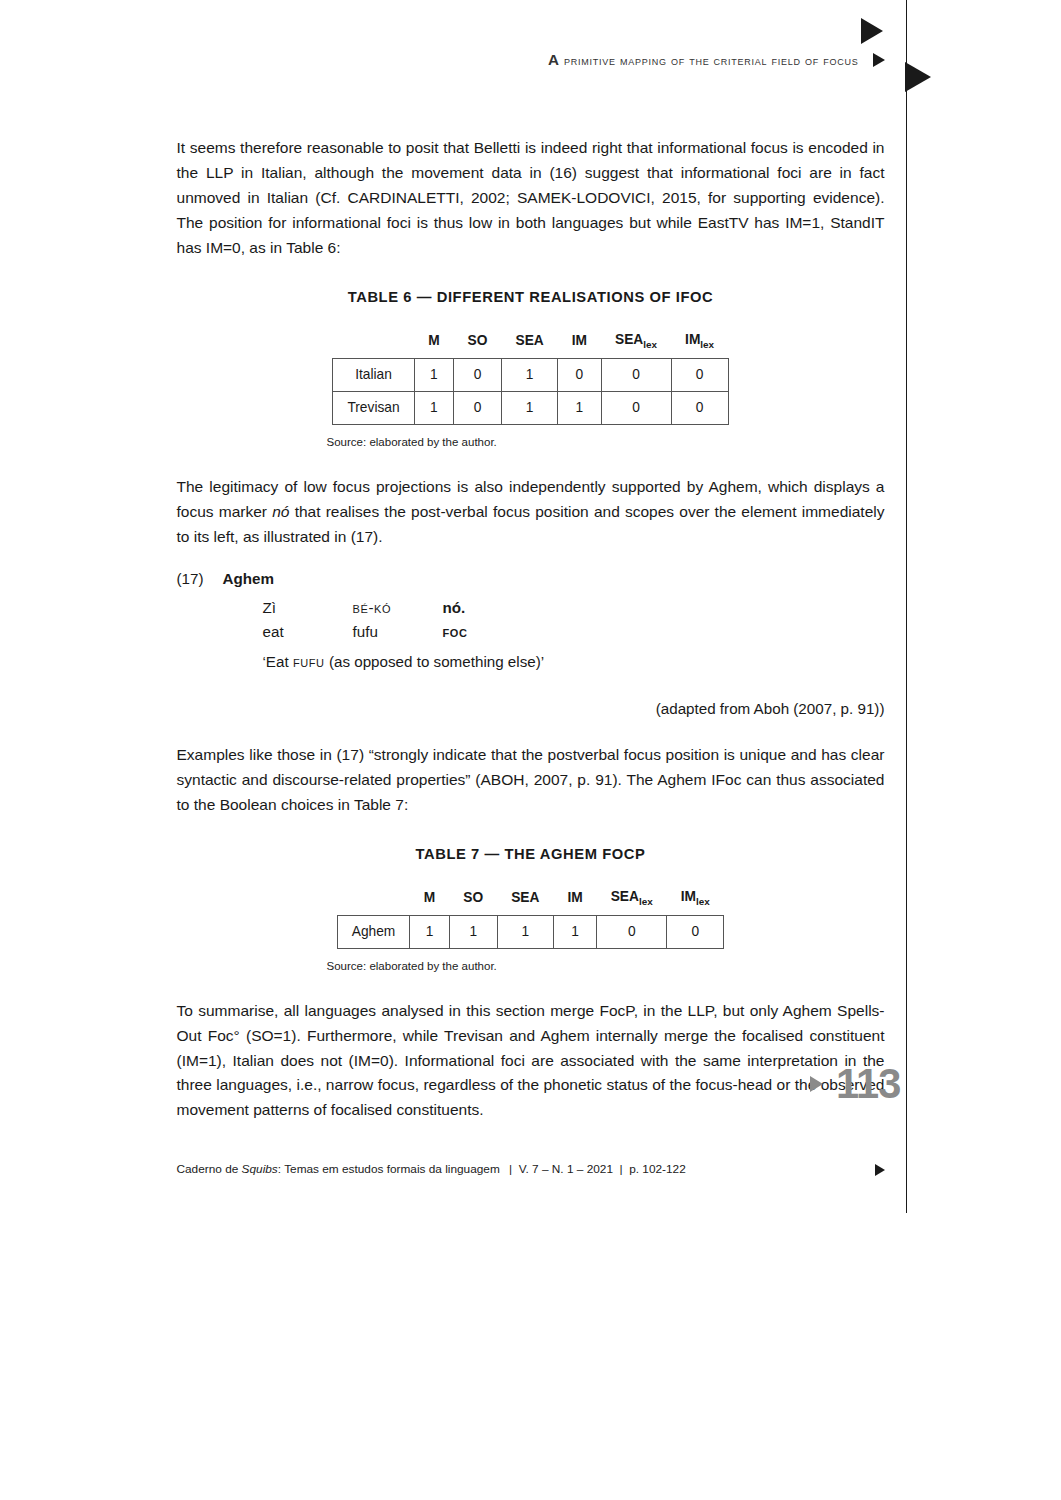A primitive mapping of the criterial field of focus
It seems therefore reasonable to posit that Belletti is indeed right that informational focus is encoded in the LLP in Italian, although the movement data in (16) suggest that informational foci are in fact unmoved in Italian (Cf. CARDINALETTI, 2002; SAMEK-LODOVICI, 2015, for supporting evidence). The position for informational foci is thus low in both languages but while EastTV has IM=1, StandIT has IM=0, as in Table 6:
TABLE 6 — DIFFERENT REALISATIONS OF IFOC
| | M | SO | SEA | IM | SEA lex | IM lex |
| --- | --- | --- | --- | --- | --- | --- |
| Italian | 1 | 0 | 1 | 0 | 0 | 0 |
| Trevisan | 1 | 0 | 1 | 1 | 0 | 0 |
Source: elaborated by the author.
The legitimacy of low focus projections is also independently supported by Aghem, which displays a focus marker nó that realises the post-verbal focus position and scopes over the element immediately to its left, as illustrated in (17).
(17) Aghem
Zì bé-kó nó.
eat fufu foc
‘Eat fufu (as opposed to something else)’
(adapted from Aboh (2007, p. 91))
Examples like those in (17) “strongly indicate that the postverbal focus position is unique and has clear syntactic and discourse-related properties” (ABOH, 2007, p. 91). The Aghem IFoc can thus associated to the Boolean choices in Table 7:
TABLE 7 — THE AGHEM FOCP
| | M | SO | SEA | IM | SEA lex | IM lex |
| --- | --- | --- | --- | --- | --- | --- |
| Aghem | 1 | 1 | 1 | 1 | 0 | 0 |
Source: elaborated by the author.
To summarise, all languages analysed in this section merge FocP, in the LLP, but only Aghem Spells-Out Foc° (SO=1). Furthermore, while Trevisan and Aghem internally merge the focalised constituent (IM=1), Italian does not (IM=0). Informational foci are associated with the same interpretation in the three languages, i.e., narrow focus, regardless of the phonetic status of the focus-head or the observed movement patterns of focalised constituents.
113
Caderno de Squibs: Temas em estudos formais da linguagem | V. 7 – N. 1 – 2021 | p. 102-122